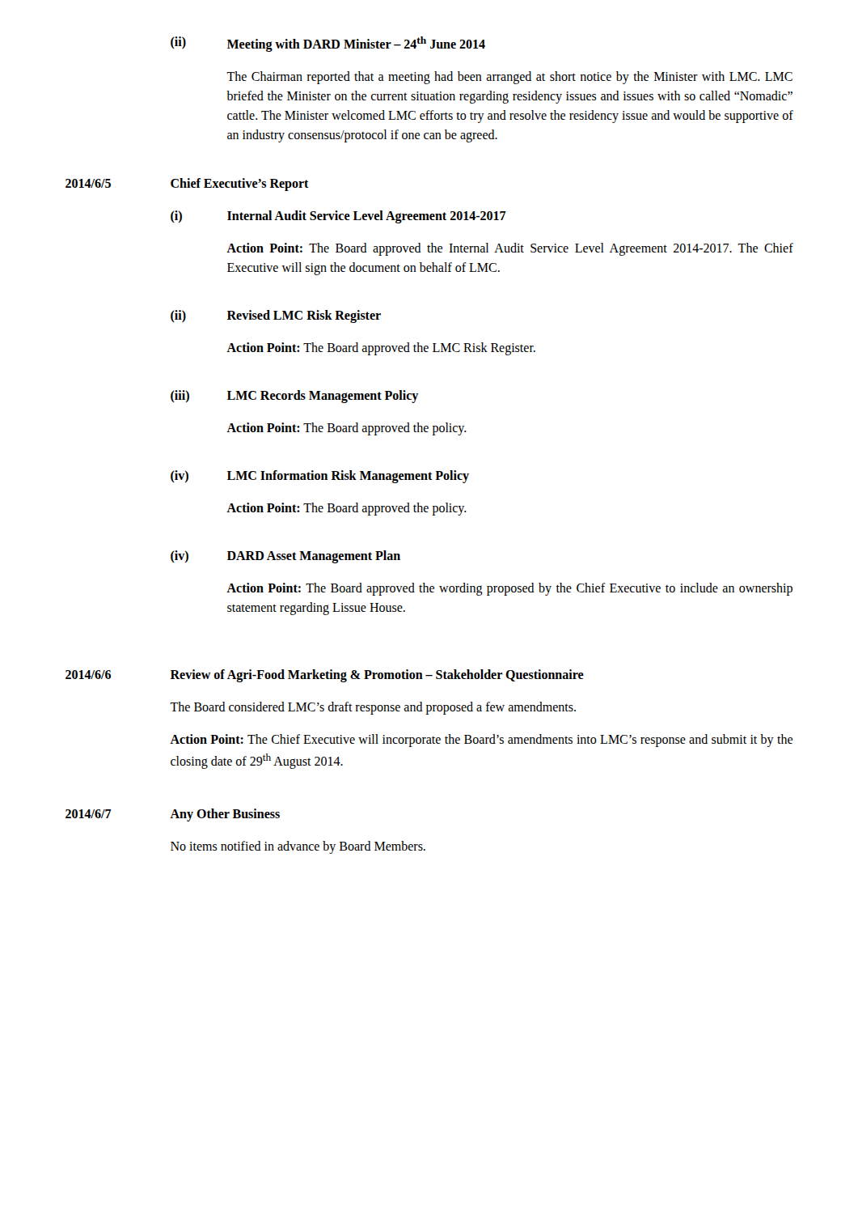(ii)
Meeting with DARD Minister – 24th June 2014
The Chairman reported that a meeting had been arranged at short notice by the Minister with LMC. LMC briefed the Minister on the current situation regarding residency issues and issues with so called “Nomadic” cattle. The Minister welcomed LMC efforts to try and resolve the residency issue and would be supportive of an industry consensus/protocol if one can be agreed.
2014/6/5
Chief Executive’s Report
(i)
Internal Audit Service Level Agreement 2014-2017
Action Point: The Board approved the Internal Audit Service Level Agreement 2014-2017. The Chief Executive will sign the document on behalf of LMC.
(ii)
Revised LMC Risk Register
Action Point: The Board approved the LMC Risk Register.
(iii)
LMC Records Management Policy
Action Point: The Board approved the policy.
(iv)
LMC Information Risk Management Policy
Action Point: The Board approved the policy.
(iv)
DARD Asset Management Plan
Action Point: The Board approved the wording proposed by the Chief Executive to include an ownership statement regarding Lissue House.
2014/6/6
Review of Agri-Food Marketing & Promotion – Stakeholder Questionnaire
The Board considered LMC’s draft response and proposed a few amendments.
Action Point: The Chief Executive will incorporate the Board’s amendments into LMC’s response and submit it by the closing date of 29th August 2014.
2014/6/7
Any Other Business
No items notified in advance by Board Members.